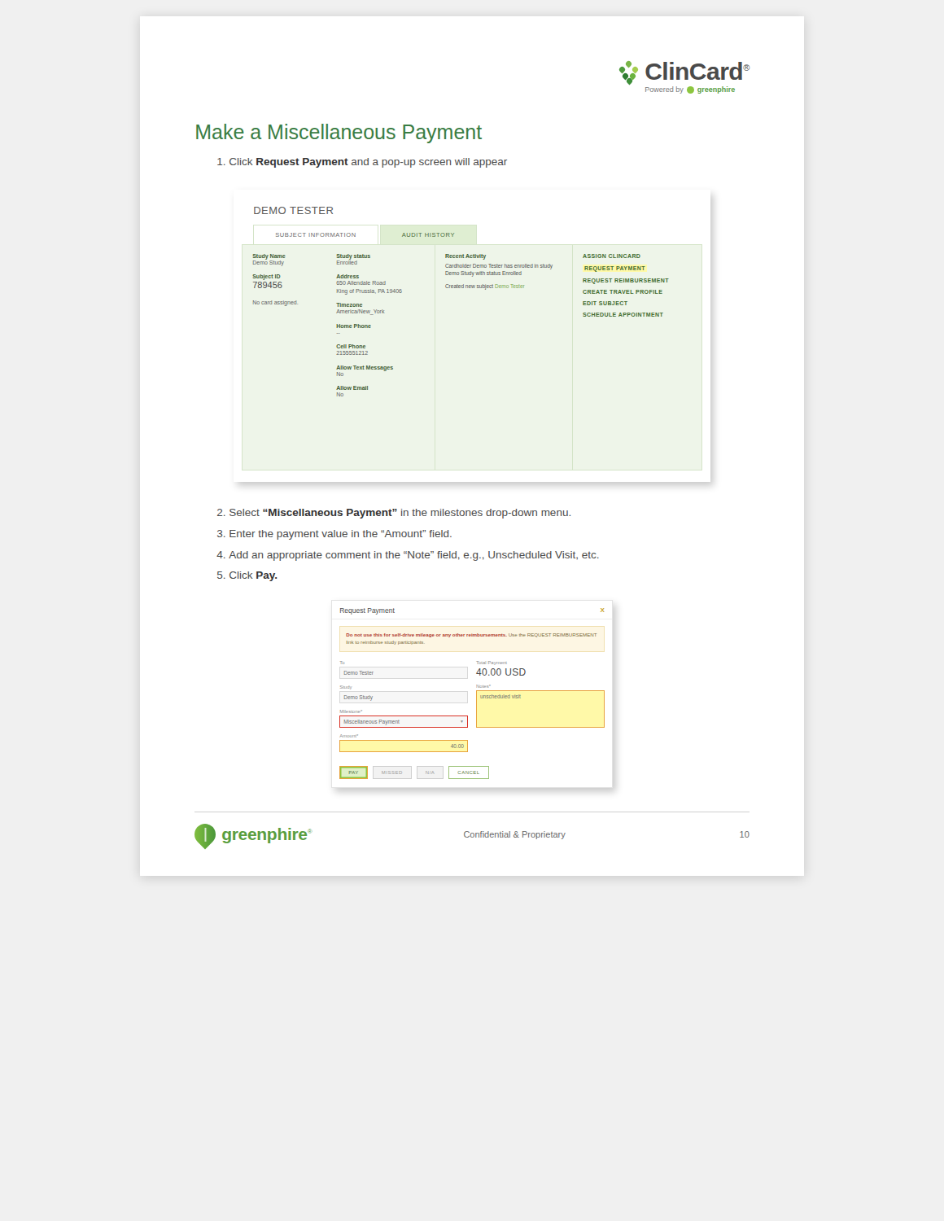ClinCard®
Powered by greenphire
Make a Miscellaneous Payment
Click Request Payment and a pop-up screen will appear
DEMO TESTER
SUBJECT INFORMATION
AUDIT HISTORY
Study Name
Demo Study
Subject ID
789456
No card assigned.
Study status
Enrolled
Address
650 Allendale Road
King of Prussia, PA 19406
Timezone
America/New_York
Home Phone
--
Cell Phone
2155551212
Allow Text Messages
No
Allow Email
No
Recent Activity
Cardholder Demo Tester has enrolled in study Demo Study with status Enrolled
Created new subject Demo Tester
ASSIGN CLINCARD REQUEST PAYMENT REQUEST REIMBURSEMENT CREATE TRAVEL PROFILE EDIT SUBJECT SCHEDULE APPOINTMENT
Select “Miscellaneous Payment” in the milestones drop-down menu.
Enter the payment value in the “Amount” field.
Add an appropriate comment in the “Note” field, e.g., Unscheduled Visit, etc.
Click Pay.
Request Payment
X
Do not use this for self-drive mileage or any other reimbursements. Use the REQUEST REIMBURSEMENT link to reimburse study participants.
To
Demo Tester
Study
Demo Study
Milestone*
Miscellaneous Payment▼
Amount*
40.00
Total Payment
40.00 USD
Notes*
unscheduled visit
PAY
MISSED
N/A
CANCEL
greenphire®
Confidential & Proprietary
10